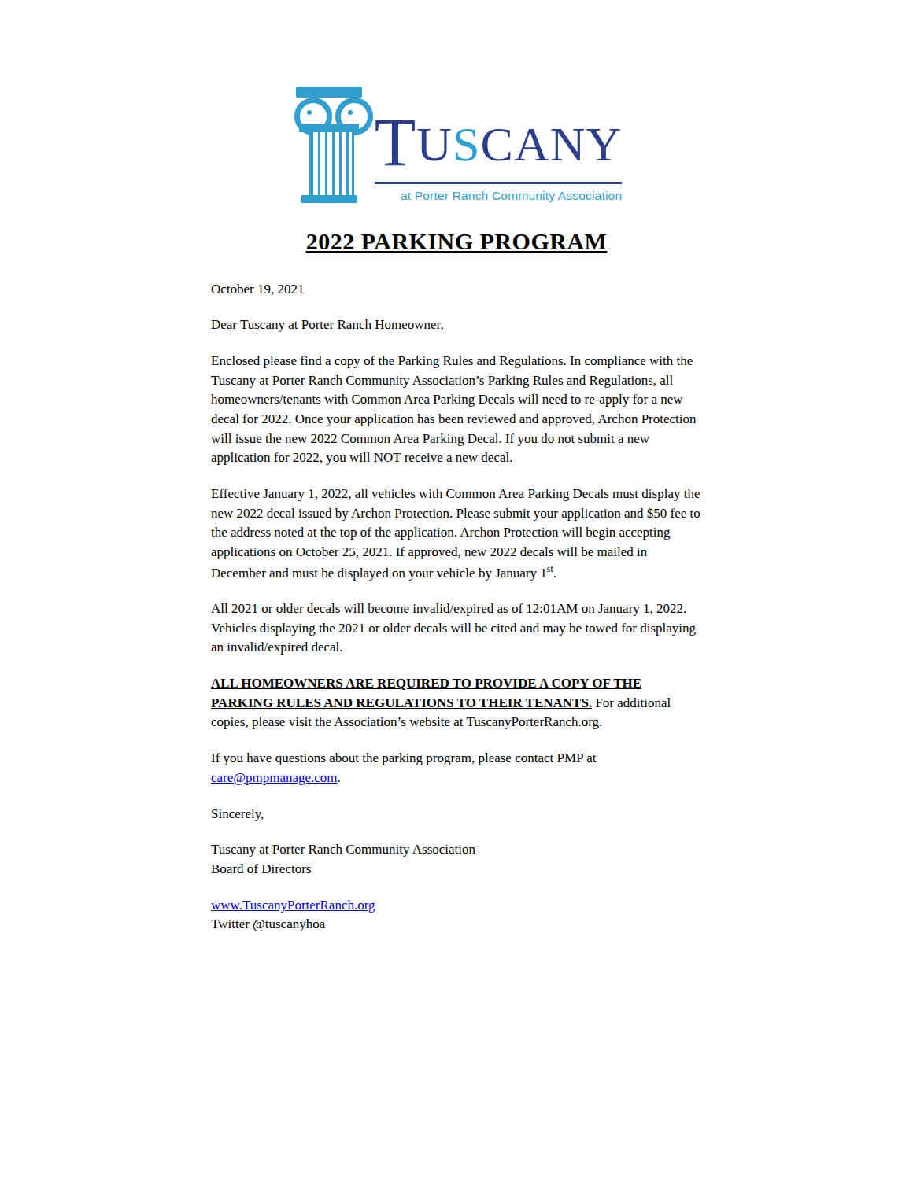TUSCANY
at Porter Ranch Community Association
2022 PARKING PROGRAM
October 19, 2021
Dear Tuscany at Porter Ranch Homeowner,
Enclosed please find a copy of the Parking Rules and Regulations. In compliance with the Tuscany at Porter Ranch Community Association’s Parking Rules and Regulations, all homeowners/tenants with Common Area Parking Decals will need to re-apply for a new decal for 2022. Once your application has been reviewed and approved, Archon Protection will issue the new 2022 Common Area Parking Decal. If you do not submit a new application for 2022, you will NOT receive a new decal.
Effective January 1, 2022, all vehicles with Common Area Parking Decals must display the new 2022 decal issued by Archon Protection. Please submit your application and $50 fee to the address noted at the top of the application. Archon Protection will begin accepting applications on October 25, 2021. If approved, new 2022 decals will be mailed in December and must be displayed on your vehicle by January 1st.
All 2021 or older decals will become invalid/expired as of 12:01AM on January 1, 2022. Vehicles displaying the 2021 or older decals will be cited and may be towed for displaying an invalid/expired decal.
ALL HOMEOWNERS ARE REQUIRED TO PROVIDE A COPY OF THE PARKING RULES AND REGULATIONS TO THEIR TENANTS. For additional copies, please visit the Association’s website at TuscanyPorterRanch.org.
If you have questions about the parking program, please contact PMP at care@pmpmanage.com.
Sincerely,
Tuscany at Porter Ranch Community Association
Board of Directors
www.TuscanyPorterRanch.org
Twitter @tuscanyhoa